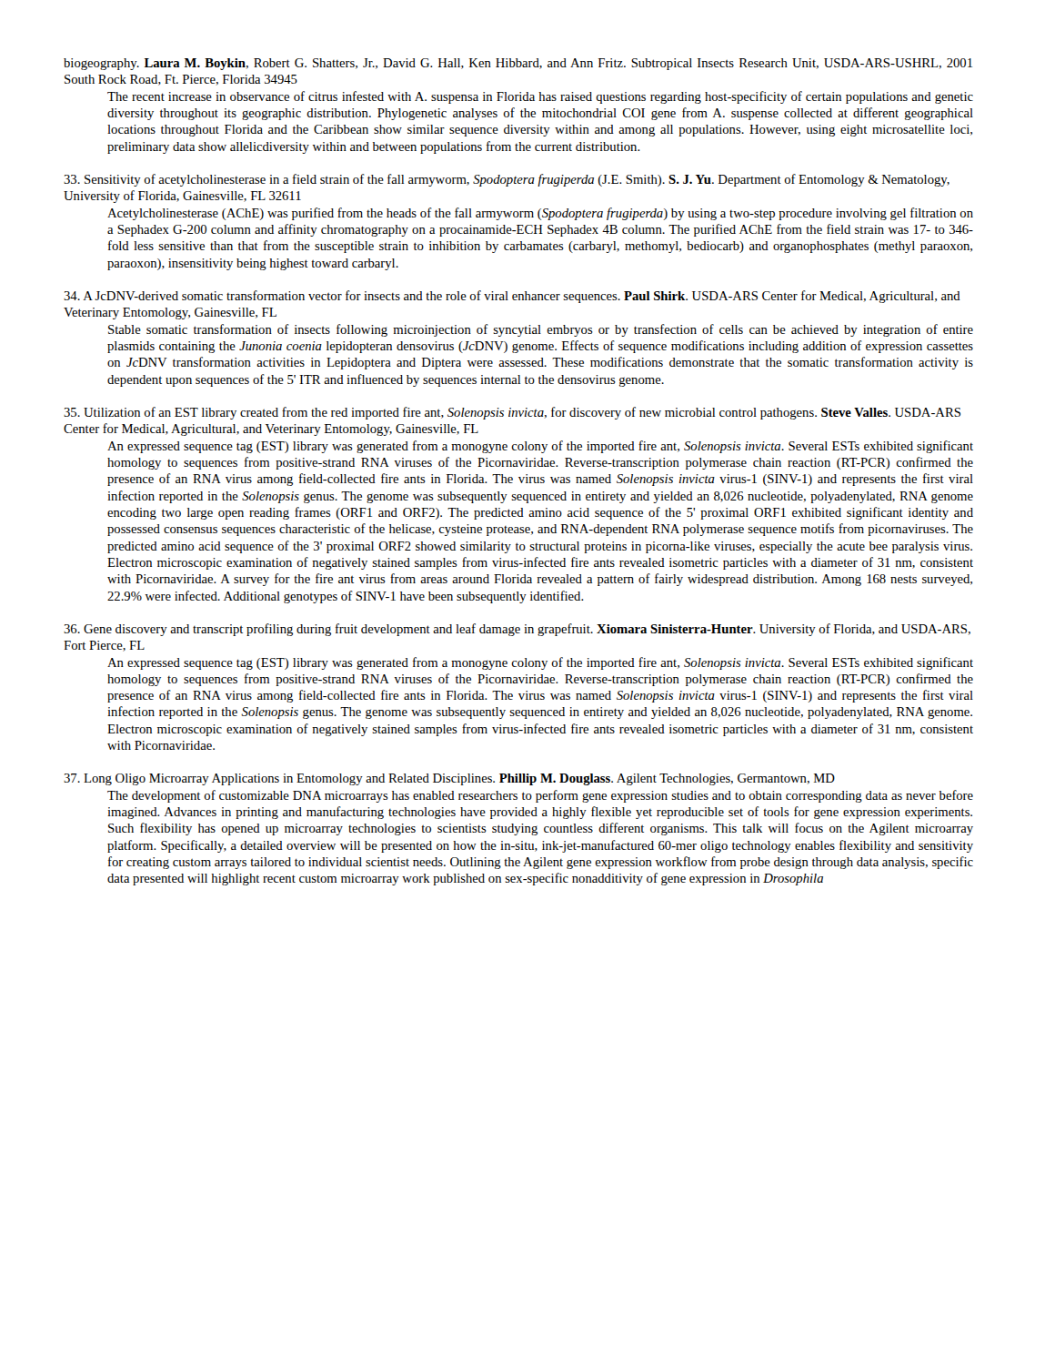biogeography. Laura M. Boykin, Robert G. Shatters, Jr., David G. Hall, Ken Hibbard, and Ann Fritz. Subtropical Insects Research Unit, USDA-ARS-USHRL, 2001 South Rock Road, Ft. Pierce, Florida 34945
The recent increase in observance of citrus infested with A. suspensa in Florida has raised questions regarding host-specificity of certain populations and genetic diversity throughout its geographic distribution. Phylogenetic analyses of the mitochondrial COI gene from A. suspense collected at different geographical locations throughout Florida and the Caribbean show similar sequence diversity within and among all populations. However, using eight microsatellite loci, preliminary data show allelicdiversity within and between populations from the current distribution.
33. Sensitivity of acetylcholinesterase in a field strain of the fall armyworm, Spodoptera frugiperda (J.E. Smith). S. J. Yu. Department of Entomology & Nematology, University of Florida, Gainesville, FL 32611
Acetylcholinesterase (AChE) was purified from the heads of the fall armyworm (Spodoptera frugiperda) by using a two-step procedure involving gel filtration on a Sephadex G-200 column and affinity chromatography on a procainamide-ECH Sephadex 4B column. The purified AChE from the field strain was 17- to 346-fold less sensitive than that from the susceptible strain to inhibition by carbamates (carbaryl, methomyl, bediocarb) and organophosphates (methyl paraoxon, paraoxon), insensitivity being highest toward carbaryl.
34. A JcDNV-derived somatic transformation vector for insects and the role of viral enhancer sequences. Paul Shirk. USDA-ARS Center for Medical, Agricultural, and Veterinary Entomology, Gainesville, FL
Stable somatic transformation of insects following microinjection of syncytial embryos or by transfection of cells can be achieved by integration of entire plasmids containing the Junonia coenia lepidopteran densovirus (Jc DNV) genome. Effects of sequence modifications including addition of expression cassettes on Jc DNV transformation activities in Lepidoptera and Diptera were assessed. These modifications demonstrate that the somatic transformation activity is dependent upon sequences of the 5' ITR and influenced by sequences internal to the densovirus genome.
35. Utilization of an EST library created from the red imported fire ant, Solenopsis invicta, for discovery of new microbial control pathogens. Steve Valles. USDA-ARS Center for Medical, Agricultural, and Veterinary Entomology, Gainesville, FL
An expressed sequence tag (EST) library was generated from a monogyne colony of the imported fire ant, Solenopsis invicta. Several ESTs exhibited significant homology to sequences from positive-strand RNA viruses of the Picornaviridae. Reverse-transcription polymerase chain reaction (RT-PCR) confirmed the presence of an RNA virus among field-collected fire ants in Florida. The virus was named Solenopsis invicta virus-1 (SINV-1) and represents the first viral infection reported in the Solenopsis genus. The genome was subsequently sequenced in entirety and yielded an 8,026 nucleotide, polyadenylated, RNA genome encoding two large open reading frames (ORF1 and ORF2). The predicted amino acid sequence of the 5' proximal ORF1 exhibited significant identity and possessed consensus sequences characteristic of the helicase, cysteine protease, and RNA-dependent RNA polymerase sequence motifs from picornaviruses. The predicted amino acid sequence of the 3' proximal ORF2 showed similarity to structural proteins in picorna-like viruses, especially the acute bee paralysis virus. Electron microscopic examination of negatively stained samples from virus-infected fire ants revealed isometric particles with a diameter of 31 nm, consistent with Picornaviridae. A survey for the fire ant virus from areas around Florida revealed a pattern of fairly widespread distribution. Among 168 nests surveyed, 22.9% were infected. Additional genotypes of SINV-1 have been subsequently identified.
36. Gene discovery and transcript profiling during fruit development and leaf damage in grapefruit. Xiomara Sinisterra-Hunter. University of Florida, and USDA-ARS, Fort Pierce, FL
An expressed sequence tag (EST) library was generated from a monogyne colony of the imported fire ant, Solenopsis invicta. Several ESTs exhibited significant homology to sequences from positive-strand RNA viruses of the Picornaviridae. Reverse-transcription polymerase chain reaction (RT-PCR) confirmed the presence of an RNA virus among field-collected fire ants in Florida. The virus was named Solenopsis invicta virus-1 (SINV-1) and represents the first viral infection reported in the Solenopsis genus. The genome was subsequently sequenced in entirety and yielded an 8,026 nucleotide, polyadenylated, RNA genome. Electron microscopic examination of negatively stained samples from virus-infected fire ants revealed isometric particles with a diameter of 31 nm, consistent with Picornaviridae.
37. Long Oligo Microarray Applications in Entomology and Related Disciplines. Phillip M. Douglass. Agilent Technologies, Germantown, MD
The development of customizable DNA microarrays has enabled researchers to perform gene expression studies and to obtain corresponding data as never before imagined. Advances in printing and manufacturing technologies have provided a highly flexible yet reproducible set of tools for gene expression experiments. Such flexibility has opened up microarray technologies to scientists studying countless different organisms. This talk will focus on the Agilent microarray platform. Specifically, a detailed overview will be presented on how the in-situ, ink-jet-manufactured 60-mer oligo technology enables flexibility and sensitivity for creating custom arrays tailored to individual scientist needs. Outlining the Agilent gene expression workflow from probe design through data analysis, specific data presented will highlight recent custom microarray work published on sex-specific nonadditivity of gene expression in Drosophila